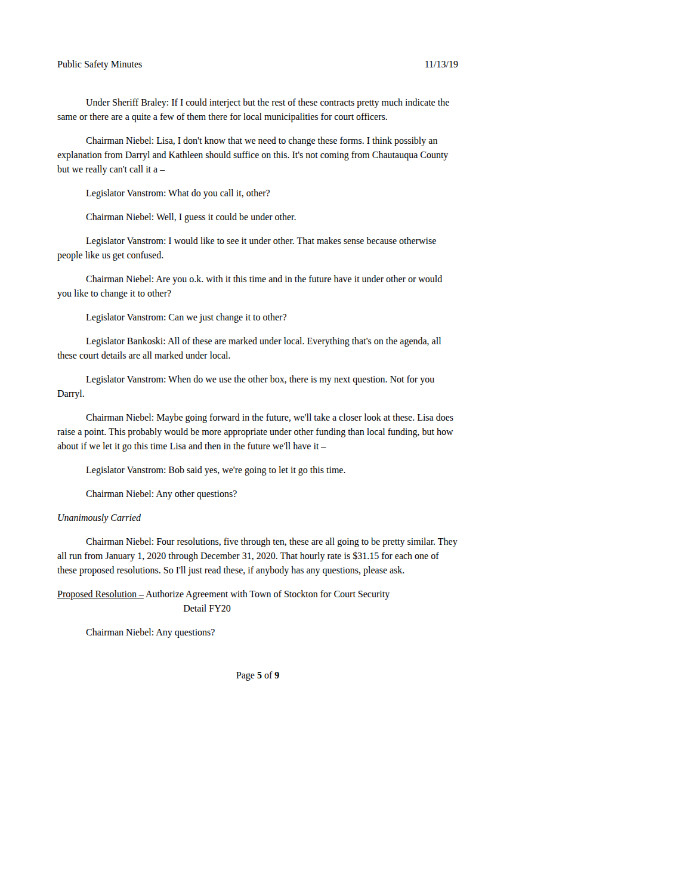Public Safety Minutes 11/13/19
Under Sheriff Braley: If I could interject but the rest of these contracts pretty much indicate the same or there are a quite a few of them there for local municipalities for court officers.
Chairman Niebel: Lisa, I don't know that we need to change these forms. I think possibly an explanation from Darryl and Kathleen should suffice on this. It's not coming from Chautauqua County but we really can't call it a –
Legislator Vanstrom: What do you call it, other?
Chairman Niebel: Well, I guess it could be under other.
Legislator Vanstrom: I would like to see it under other. That makes sense because otherwise people like us get confused.
Chairman Niebel: Are you o.k. with it this time and in the future have it under other or would you like to change it to other?
Legislator Vanstrom: Can we just change it to other?
Legislator Bankoski: All of these are marked under local. Everything that's on the agenda, all these court details are all marked under local.
Legislator Vanstrom: When do we use the other box, there is my next question. Not for you Darryl.
Chairman Niebel: Maybe going forward in the future, we'll take a closer look at these. Lisa does raise a point. This probably would be more appropriate under other funding than local funding, but how about if we let it go this time Lisa and then in the future we'll have it –
Legislator Vanstrom: Bob said yes, we're going to let it go this time.
Chairman Niebel: Any other questions?
Unanimously Carried
Chairman Niebel: Four resolutions, five through ten, these are all going to be pretty similar. They all run from January 1, 2020 through December 31, 2020. That hourly rate is $31.15 for each one of these proposed resolutions. So I'll just read these, if anybody has any questions, please ask.
Proposed Resolution – Authorize Agreement with Town of Stockton for Court SecurityDetail FY20
Chairman Niebel: Any questions?
Page 5 of 9